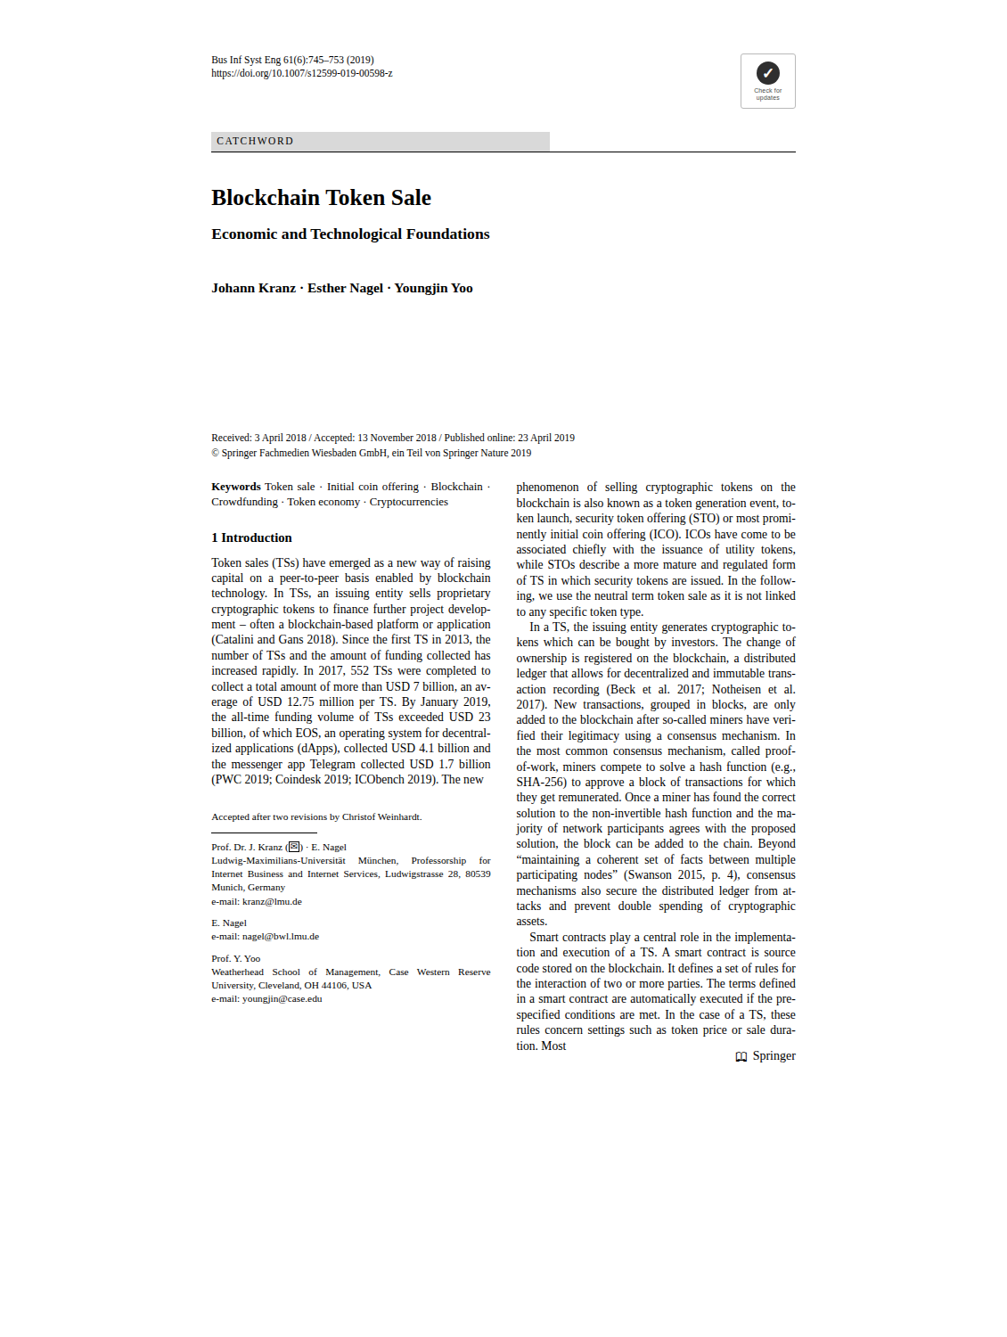Bus Inf Syst Eng 61(6):745–753 (2019)
https://doi.org/10.1007/s12599-019-00598-z
✓
Check for
updates
CATCHWORD
Blockchain Token Sale
Economic and Technological Foundations
Johann Kranz · Esther Nagel · Youngjin Yoo
Received: 3 April 2018 / Accepted: 13 November 2018 / Published online: 23 April 2019
© Springer Fachmedien Wiesbaden GmbH, ein Teil von Springer Nature 2019
Keywords Token sale · Initial coin offering · Blockchain · Crowdfunding · Token economy · Cryptocurrencies
1 Introduction
Token sales (TSs) have emerged as a new way of raising capital on a peer-to-peer basis enabled by blockchain technology. In TSs, an issuing entity sells proprietary cryptographic tokens to finance further project development – often a blockchain-based platform or application (Catalini and Gans 2018). Since the first TS in 2013, the number of TSs and the amount of funding collected has increased rapidly. In 2017, 552 TSs were completed to collect a total amount of more than USD 7 billion, an average of USD 12.75 million per TS. By January 2019, the all-time funding volume of TSs exceeded USD 23 billion, of which EOS, an operating system for decentralized applications (dApps), collected USD 4.1 billion and the messenger app Telegram collected USD 1.7 billion (PWC 2019; Coindesk 2019; ICObench 2019). The new
Accepted after two revisions by Christof Weinhardt.
Prof. Dr. J. Kranz (✉) · E. Nagel
Ludwig-Maximilians-Universität München, Professorship for Internet Business and Internet Services, Ludwigstrasse 28, 80539 Munich, Germany
e-mail: kranz@lmu.de
E. Nagel
e-mail: nagel@bwl.lmu.de
Prof. Y. Yoo
Weatherhead School of Management, Case Western Reserve University, Cleveland, OH 44106, USA
e-mail: youngjin@case.edu
phenomenon of selling cryptographic tokens on the blockchain is also known as a token generation event, token launch, security token offering (STO) or most prominently initial coin offering (ICO). ICOs have come to be associated chiefly with the issuance of utility tokens, while STOs describe a more mature and regulated form of TS in which security tokens are issued. In the following, we use the neutral term token sale as it is not linked to any specific token type.
In a TS, the issuing entity generates cryptographic tokens which can be bought by investors. The change of ownership is registered on the blockchain, a distributed ledger that allows for decentralized and immutable transaction recording (Beck et al. 2017; Notheisen et al. 2017). New transactions, grouped in blocks, are only added to the blockchain after so-called miners have verified their legitimacy using a consensus mechanism. In the most common consensus mechanism, called proof-of-work, miners compete to solve a hash function (e.g., SHA-256) to approve a block of transactions for which they get remunerated. Once a miner has found the correct solution to the non-invertible hash function and the majority of network participants agrees with the proposed solution, the block can be added to the chain. Beyond “maintaining a coherent set of facts between multiple participating nodes” (Swanson 2015, p. 4), consensus mechanisms also secure the distributed ledger from attacks and prevent double spending of cryptographic assets.
Smart contracts play a central role in the implementation and execution of a TS. A smart contract is source code stored on the blockchain. It defines a set of rules for the interaction of two or more parties. The terms defined in a smart contract are automatically executed if the prespecified conditions are met. In the case of a TS, these rules concern settings such as token price or sale duration. Most
🕮Springer